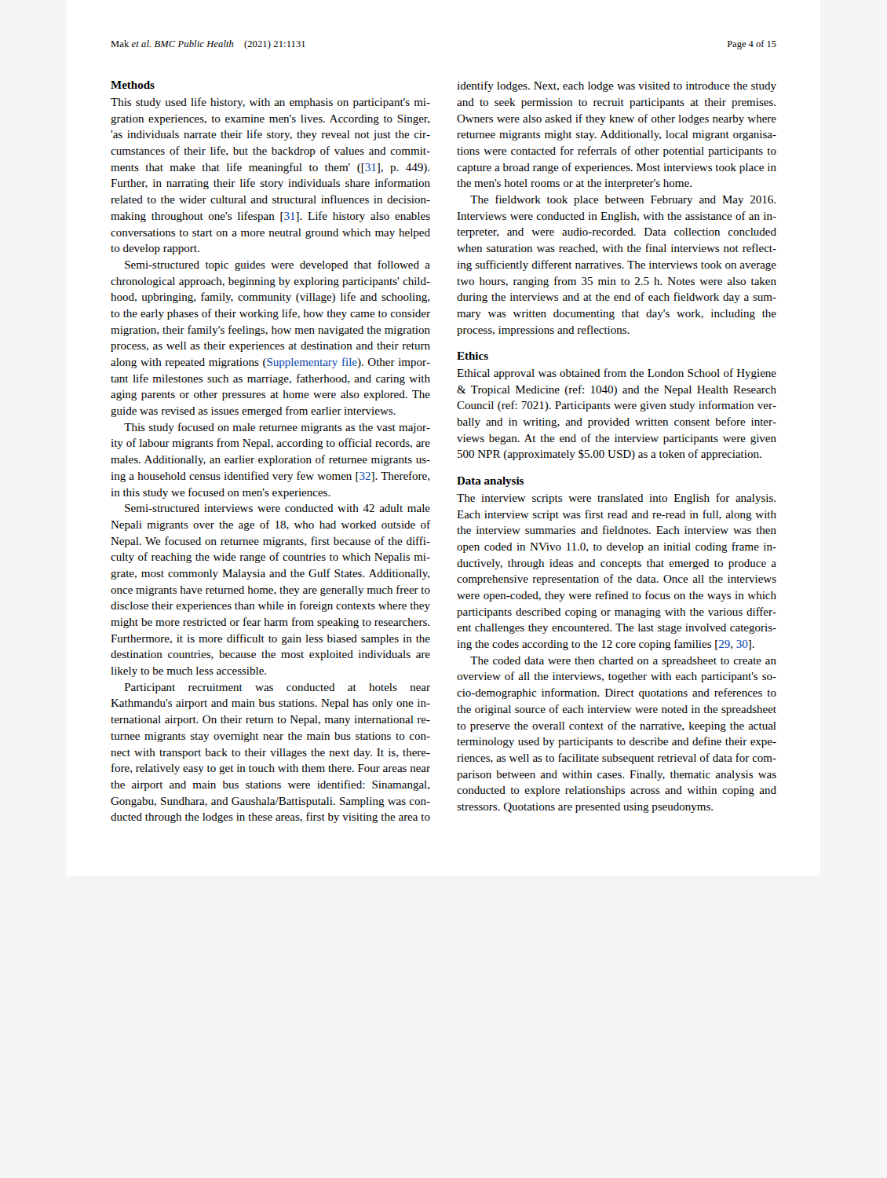Mak et al. BMC Public Health (2021) 21:1131
Page 4 of 15
Methods
This study used life history, with an emphasis on participant's migration experiences, to examine men's lives. According to Singer, 'as individuals narrate their life story, they reveal not just the circumstances of their life, but the backdrop of values and commitments that make that life meaningful to them' ([31], p. 449). Further, in narrating their life story individuals share information related to the wider cultural and structural influences in decision-making throughout one's lifespan [31]. Life history also enables conversations to start on a more neutral ground which may helped to develop rapport.
Semi-structured topic guides were developed that followed a chronological approach, beginning by exploring participants' childhood, upbringing, family, community (village) life and schooling, to the early phases of their working life, how they came to consider migration, their family's feelings, how men navigated the migration process, as well as their experiences at destination and their return along with repeated migrations (Supplementary file). Other important life milestones such as marriage, fatherhood, and caring with aging parents or other pressures at home were also explored. The guide was revised as issues emerged from earlier interviews.
This study focused on male returnee migrants as the vast majority of labour migrants from Nepal, according to official records, are males. Additionally, an earlier exploration of returnee migrants using a household census identified very few women [32]. Therefore, in this study we focused on men's experiences.
Semi-structured interviews were conducted with 42 adult male Nepali migrants over the age of 18, who had worked outside of Nepal. We focused on returnee migrants, first because of the difficulty of reaching the wide range of countries to which Nepalis migrate, most commonly Malaysia and the Gulf States. Additionally, once migrants have returned home, they are generally much freer to disclose their experiences than while in foreign contexts where they might be more restricted or fear harm from speaking to researchers. Furthermore, it is more difficult to gain less biased samples in the destination countries, because the most exploited individuals are likely to be much less accessible.
Participant recruitment was conducted at hotels near Kathmandu's airport and main bus stations. Nepal has only one international airport. On their return to Nepal, many international returnee migrants stay overnight near the main bus stations to connect with transport back to their villages the next day. It is, therefore, relatively easy to get in touch with them there. Four areas near the airport and main bus stations were identified: Sinamangal, Gongabu, Sundhara, and Gaushala/Battisputali. Sampling was conducted through the lodges in these areas, first by visiting the area to identify lodges. Next, each lodge was visited to introduce the study and to seek permission to recruit participants at their premises. Owners were also asked if they knew of other lodges nearby where returnee migrants might stay. Additionally, local migrant organisations were contacted for referrals of other potential participants to capture a broad range of experiences. Most interviews took place in the men's hotel rooms or at the interpreter's home.
The fieldwork took place between February and May 2016. Interviews were conducted in English, with the assistance of an interpreter, and were audio-recorded. Data collection concluded when saturation was reached, with the final interviews not reflecting sufficiently different narratives. The interviews took on average two hours, ranging from 35 min to 2.5 h. Notes were also taken during the interviews and at the end of each fieldwork day a summary was written documenting that day's work, including the process, impressions and reflections.
Ethics
Ethical approval was obtained from the London School of Hygiene & Tropical Medicine (ref: 1040) and the Nepal Health Research Council (ref: 7021). Participants were given study information verbally and in writing, and provided written consent before interviews began. At the end of the interview participants were given 500 NPR (approximately $5.00 USD) as a token of appreciation.
Data analysis
The interview scripts were translated into English for analysis. Each interview script was first read and re-read in full, along with the interview summaries and fieldnotes. Each interview was then open coded in NVivo 11.0, to develop an initial coding frame inductively, through ideas and concepts that emerged to produce a comprehensive representation of the data. Once all the interviews were open-coded, they were refined to focus on the ways in which participants described coping or managing with the various different challenges they encountered. The last stage involved categorising the codes according to the 12 core coping families [29, 30].
The coded data were then charted on a spreadsheet to create an overview of all the interviews, together with each participant's socio-demographic information. Direct quotations and references to the original source of each interview were noted in the spreadsheet to preserve the overall context of the narrative, keeping the actual terminology used by participants to describe and define their experiences, as well as to facilitate subsequent retrieval of data for comparison between and within cases. Finally, thematic analysis was conducted to explore relationships across and within coping and stressors. Quotations are presented using pseudonyms.